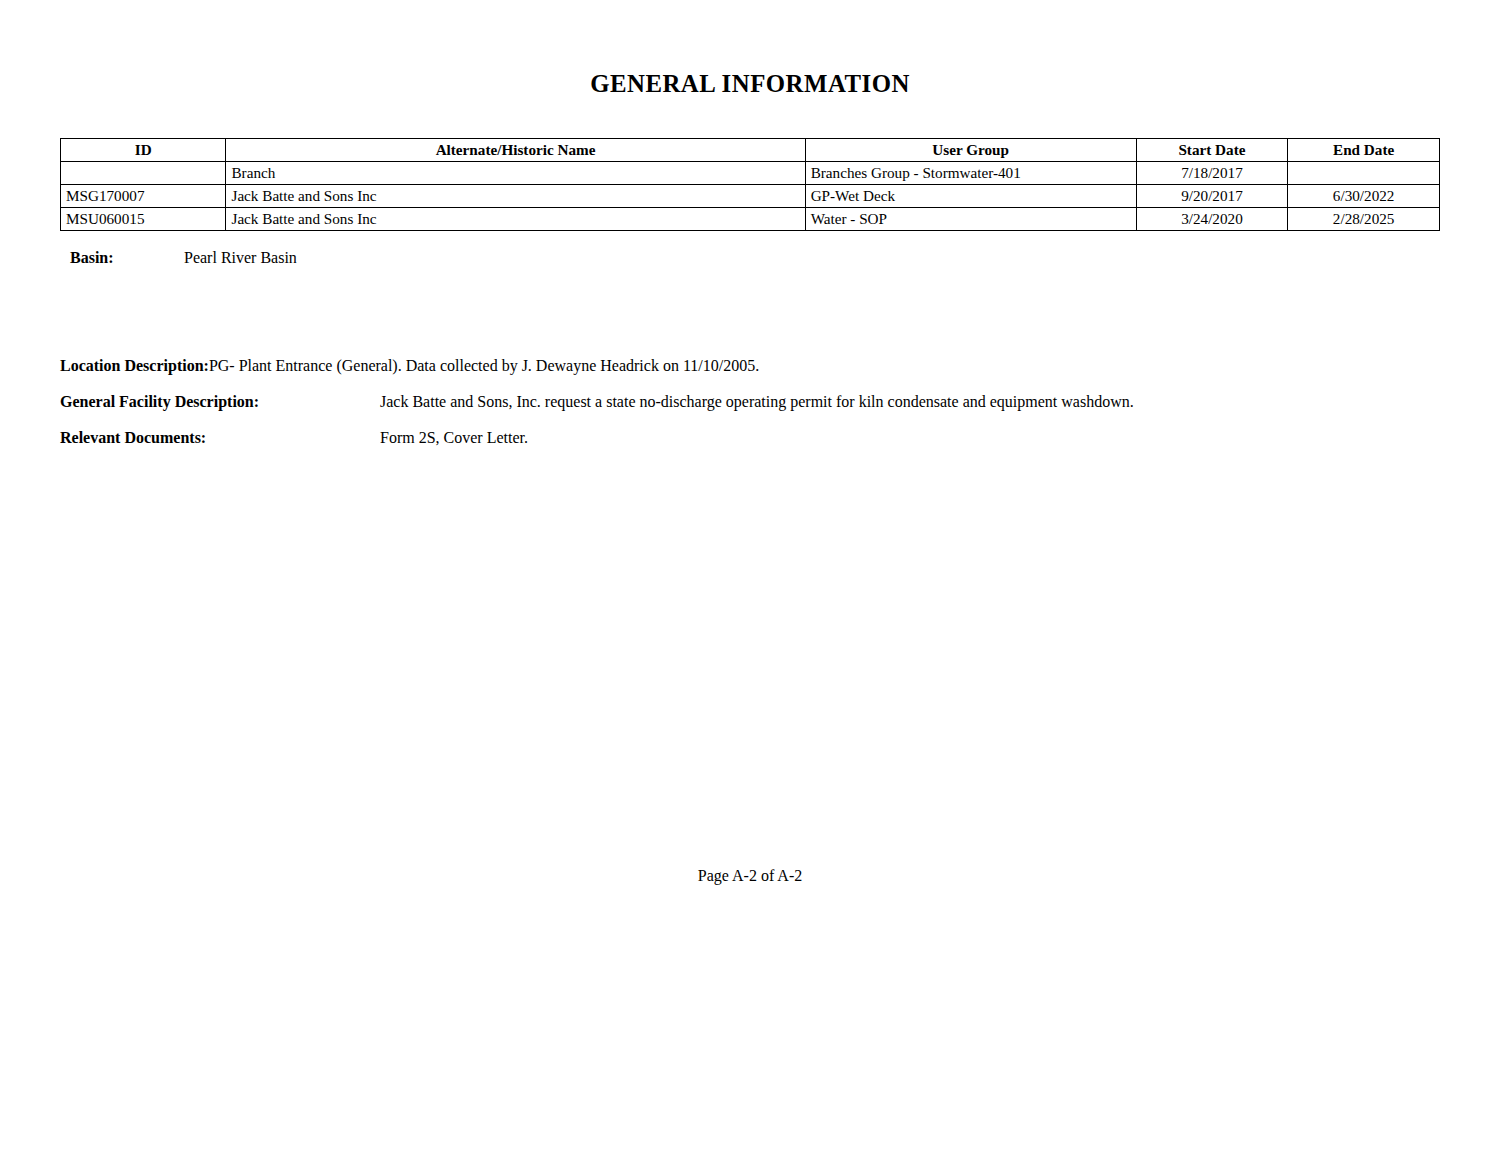GENERAL INFORMATION
| ID | Alternate/Historic Name | User Group | Start Date | End Date |
| --- | --- | --- | --- | --- |
| | Branch | Branches Group - Stormwater-401 | 7/18/2017 | |
| MSG170007 | Jack Batte and Sons Inc | GP-Wet Deck | 9/20/2017 | 6/30/2022 |
| MSU060015 | Jack Batte and Sons Inc | Water - SOP | 3/24/2020 | 2/28/2025 |
Basin: Pearl River Basin
Location Description: PG- Plant Entrance (General). Data collected by J. Dewayne Headrick on 11/10/2005.
General Facility Description:
Jack Batte and Sons, Inc. request a state no-discharge operating permit for kiln condensate and equipment washdown.
Relevant Documents:
Form 2S, Cover Letter.
Page A-2 of A-2